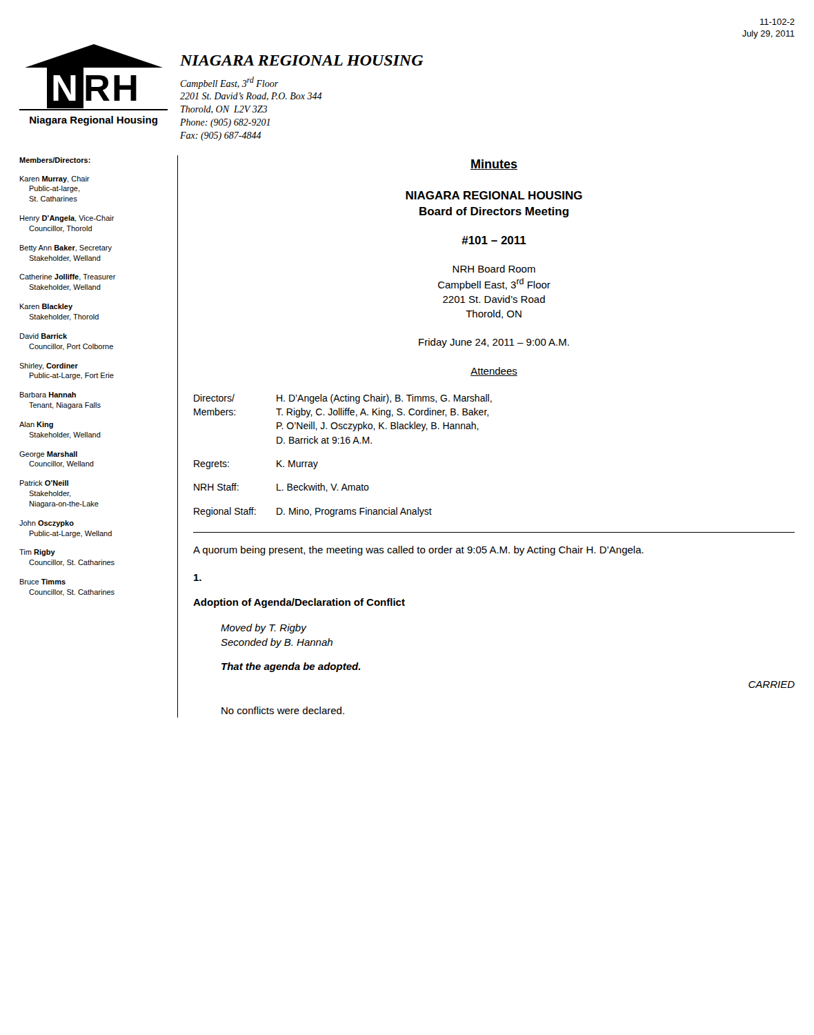11-102-2
July 29, 2011
NRH
Niagara Regional Housing
NIAGARA REGIONAL HOUSING
Campbell East, 3rd Floor
2201 St. David’s Road, P.O. Box 344
Thorold, ON L2V 3Z3
Phone: (905) 682-9201
Fax: (905) 687-4844
Members/Directors:
Karen Murray, Chair Public-at-large,
St. Catharines
Henry D’Angela, Vice-Chair Councillor, Thorold
Betty Ann Baker, Secretary Stakeholder, Welland
Catherine Jolliffe, Treasurer Stakeholder, Welland
Karen Blackley Stakeholder, Thorold
David Barrick Councillor, Port Colborne
Shirley, Cordiner Public-at-Large, Fort Erie
Barbara Hannah Tenant, Niagara Falls
Alan King Stakeholder, Welland
George Marshall Councillor, Welland
Patrick O’Neill Stakeholder,
Niagara-on-the-Lake
John Osczypko Public-at-Large, Welland
Tim Rigby Councillor, St. Catharines
Bruce Timms Councillor, St. Catharines
Minutes
NIAGARA REGIONAL HOUSING
Board of Directors Meeting
#101 – 2011
NRH Board Room
Campbell East, 3rd Floor
2201 St. David’s Road
Thorold, ON
Friday June 24, 2011 – 9:00 A.M.
Attendees
| Directors/ Members: | H. D’Angela (Acting Chair), B. Timms, G. Marshall, T. Rigby, C. Jolliffe, A. King, S. Cordiner, B. Baker, P. O’Neill, J. Osczypko, K. Blackley, B. Hannah, D. Barrick at 9:16 A.M. |
| Regrets: | K. Murray |
| NRH Staff: | L. Beckwith, V. Amato |
| Regional Staff: | D. Mino, Programs Financial Analyst |
A quorum being present, the meeting was called to order at 9:05 A.M. by Acting Chair H. D’Angela.
1.
Adoption of Agenda/Declaration of Conflict
Moved by T. Rigby
Seconded by B. Hannah
That the agenda be adopted.
CARRIED
No conflicts were declared.